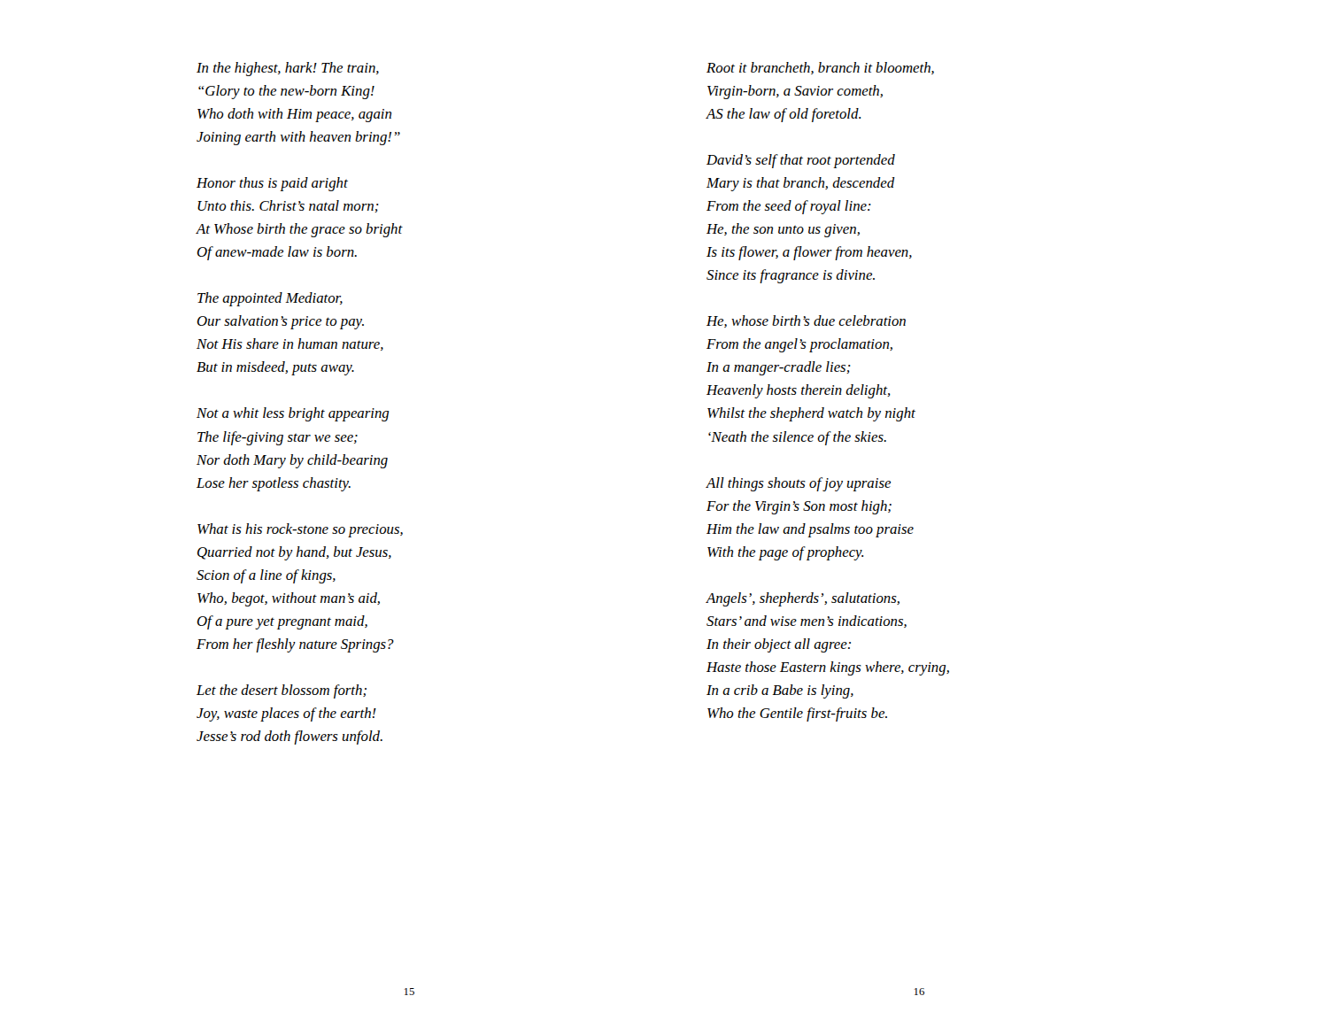In the highest, hark! The train,
“Glory to the new-born King!
Who doth with Him peace, again
Joining earth with heaven bring!”
Honor thus is paid aright
Unto this. Christ’s natal morn;
At Whose birth the grace so bright
Of anew-made law is born.
The appointed Mediator,
Our salvation’s price to pay.
Not His share in human nature,
But in misdeed, puts away.
Not a whit less bright appearing
The life-giving star we see;
Nor doth Mary by child-bearing
Lose her spotless chastity.
What is his rock-stone so precious,
Quarried not by hand, but Jesus,
Scion of a line of kings,
Who, begot, without man’s aid,
Of a pure yet pregnant maid,
From her fleshly nature Springs?
Let the desert blossom forth;
Joy, waste places of the earth!
Jesse’s rod doth flowers unfold.
15
Root it brancheth, branch it bloometh,
Virgin-born, a Savior cometh,
AS the law of old foretold.
David’s self that root portended
Mary is that branch, descended
From the seed of royal line:
He, the son unto us given,
Is its flower, a flower from heaven,
Since its fragrance is divine.
He, whose birth’s due celebration
From the angel’s proclamation,
In a manger-cradle lies;
Heavenly hosts therein delight,
Whilst the shepherd watch by night
‘Neath the silence of the skies.
All things shouts of joy upraise
For the Virgin’s Son most high;
Him the law and psalms too praise
With the page of prophecy.
Angels’, shepherds’, salutations,
Stars’ and wise men’s indications,
In their object all agree:
Haste those Eastern kings where, crying,
In a crib a Babe is lying,
Who the Gentile first-fruits be.
16